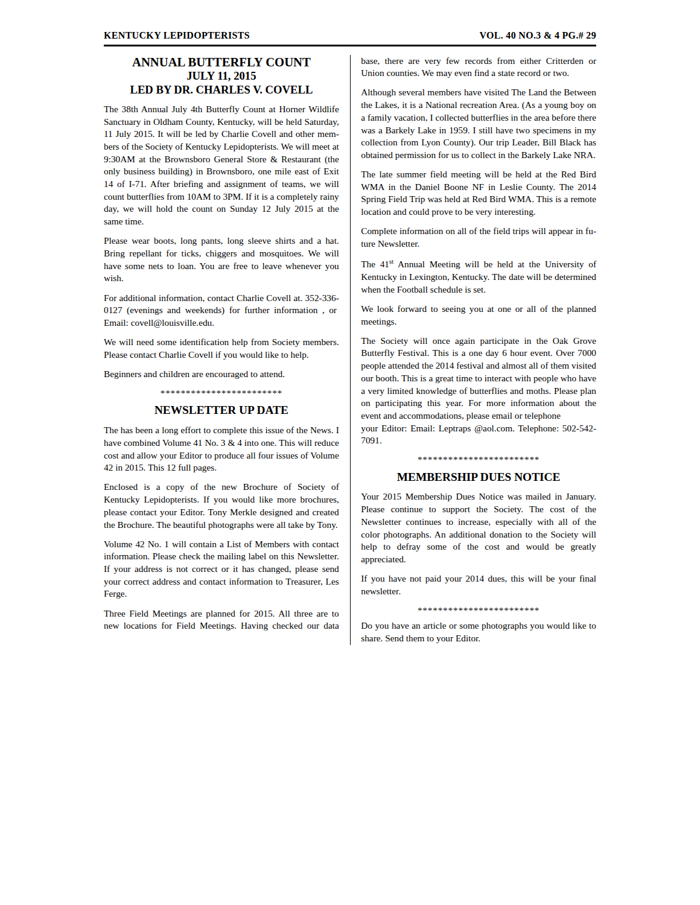KENTUCKY LEPIDOPTERISTS VOL. 40 NO.3 & 4 PG.# 29
ANNUAL BUTTERFLY COUNT JULY 11, 2015 LED BY DR. CHARLES V. COVELL
The 38th Annual July 4th Butterfly Count at Horner Wildlife Sanctuary in Oldham County, Kentucky, will be held Saturday, 11 July 2015. It will be led by Charlie Covell and other members of the Society of Kentucky Lepidopterists. We will meet at 9:30AM at the Brownsboro General Store & Restaurant (the only business building) in Brownsboro, one mile east of Exit 14 of I-71. After briefing and assignment of teams, we will count butterflies from 10AM to 3PM. If it is a completely rainy day, we will hold the count on Sunday 12 July 2015 at the same time.
Please wear boots, long pants, long sleeve shirts and a hat. Bring repellant for ticks, chiggers and mosquitoes. We will have some nets to loan. You are free to leave whenever you wish.
For additional information, contact Charlie Covell at. 352-336-0127 (evenings and weekends) for further information , or Email: covell@louisville.edu.
We will need some identification help from Society members. Please contact Charlie Covell if you would like to help.
Beginners and children are encouraged to attend.
************************
NEWSLETTER UP DATE
The has been a long effort to complete this issue of the News. I have combined Volume 41 No. 3 & 4 into one. This will reduce cost and allow your Editor to produce all four issues of Volume 42 in 2015. This 12 full pages.
Enclosed is a copy of the new Brochure of Society of Kentucky Lepidopterists. If you would like more brochures, please contact your Editor. Tony Merkle designed and created the Brochure. The beautiful photographs were all take by Tony.
Volume 42 No. 1 will contain a List of Members with contact information. Please check the mailing label on this Newsletter. If your address is not correct or it has changed, please send your correct address and contact information to Treasurer, Les Ferge.
Three Field Meetings are planned for 2015. All three are to new locations for Field Meetings. Having checked our data base, there are very few records from either Critterden or Union counties. We may even find a state record or two.
Although several members have visited The Land the Between the Lakes, it is a National recreation Area. (As a young boy on a family vacation, I collected butterflies in the area before there was a Barkely Lake in 1959. I still have two specimens in my collection from Lyon County). Our trip Leader, Bill Black has obtained permission for us to collect in the Barkely Lake NRA.
The late summer field meeting will be held at the Red Bird WMA in the Daniel Boone NF in Leslie County. The 2014 Spring Field Trip was held at Red Bird WMA. This is a remote location and could prove to be very interesting.
Complete information on all of the field trips will appear in future Newsletter.
The 41st Annual Meeting will be held at the University of Kentucky in Lexington, Kentucky. The date will be determined when the Football schedule is set.
We look forward to seeing you at one or all of the planned meetings.
The Society will once again participate in the Oak Grove Butterfly Festival. This is a one day 6 hour event. Over 7000 people attended the 2014 festival and almost all of them visited our booth. This is a great time to interact with people who have a very limited knowledge of butterflies and moths. Please plan on participating this year. For more information about the event and accommodations, please email or telephone
your Editor: Email: Leptraps @aol.com. Telephone: 502-542-7091.
************************
MEMBERSHIP DUES NOTICE
Your 2015 Membership Dues Notice was mailed in January. Please continue to support the Society. The cost of the Newsletter continues to increase, especially with all of the color photographs. An additional donation to the Society will help to defray some of the cost and would be greatly appreciated.
If you have not paid your 2014 dues, this will be your final newsletter.
************************
Do you have an article or some photographs you would like to share. Send them to your Editor.